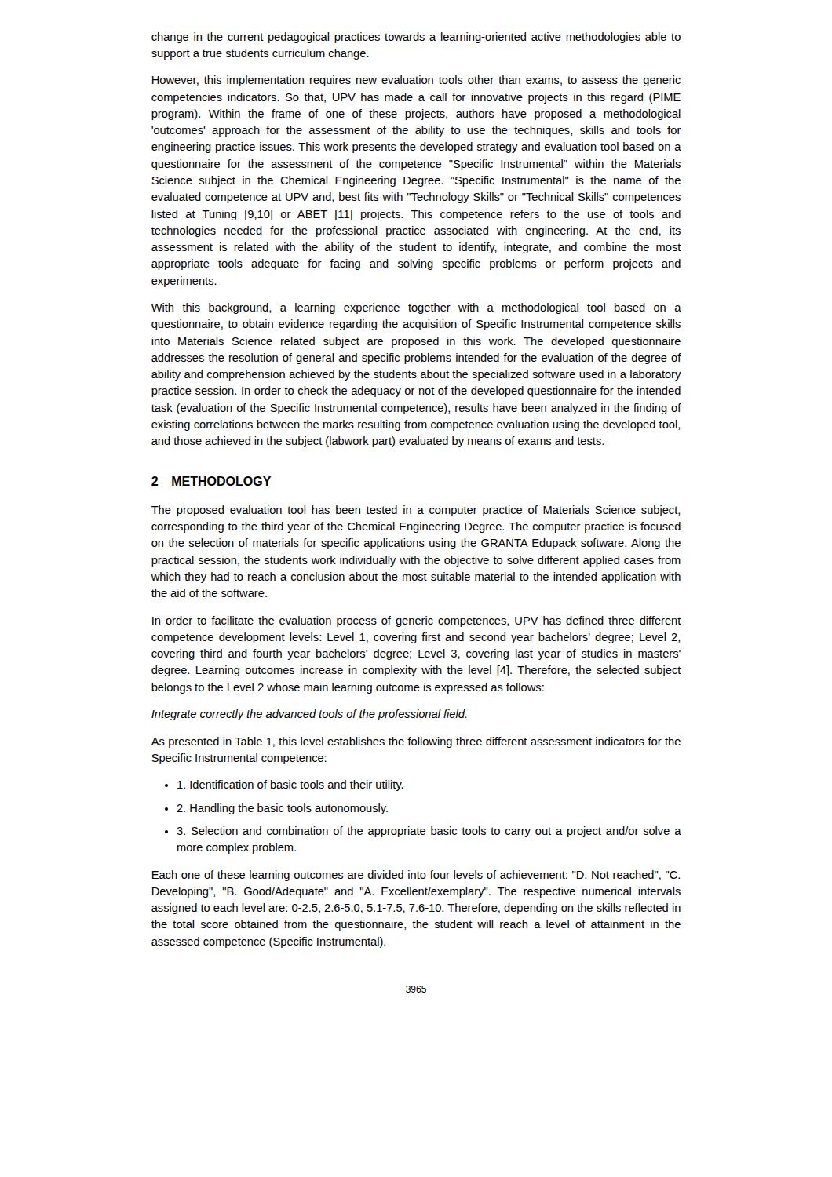change in the current pedagogical practices towards a learning-oriented active methodologies able to support a true students curriculum change.
However, this implementation requires new evaluation tools other than exams, to assess the generic competencies indicators. So that, UPV has made a call for innovative projects in this regard (PIME program). Within the frame of one of these projects, authors have proposed a methodological 'outcomes' approach for the assessment of the ability to use the techniques, skills and tools for engineering practice issues. This work presents the developed strategy and evaluation tool based on a questionnaire for the assessment of the competence "Specific Instrumental" within the Materials Science subject in the Chemical Engineering Degree. "Specific Instrumental" is the name of the evaluated competence at UPV and, best fits with "Technology Skills" or "Technical Skills" competences listed at Tuning [9,10] or ABET [11] projects. This competence refers to the use of tools and technologies needed for the professional practice associated with engineering. At the end, its assessment is related with the ability of the student to identify, integrate, and combine the most appropriate tools adequate for facing and solving specific problems or perform projects and experiments.
With this background, a learning experience together with a methodological tool based on a questionnaire, to obtain evidence regarding the acquisition of Specific Instrumental competence skills into Materials Science related subject are proposed in this work. The developed questionnaire addresses the resolution of general and specific problems intended for the evaluation of the degree of ability and comprehension achieved by the students about the specialized software used in a laboratory practice session. In order to check the adequacy or not of the developed questionnaire for the intended task (evaluation of the Specific Instrumental competence), results have been analyzed in the finding of existing correlations between the marks resulting from competence evaluation using the developed tool, and those achieved in the subject (labwork part) evaluated by means of exams and tests.
2 METHODOLOGY
The proposed evaluation tool has been tested in a computer practice of Materials Science subject, corresponding to the third year of the Chemical Engineering Degree. The computer practice is focused on the selection of materials for specific applications using the GRANTA Edupack software. Along the practical session, the students work individually with the objective to solve different applied cases from which they had to reach a conclusion about the most suitable material to the intended application with the aid of the software.
In order to facilitate the evaluation process of generic competences, UPV has defined three different competence development levels: Level 1, covering first and second year bachelors' degree; Level 2, covering third and fourth year bachelors' degree; Level 3, covering last year of studies in masters' degree. Learning outcomes increase in complexity with the level [4]. Therefore, the selected subject belongs to the Level 2 whose main learning outcome is expressed as follows:
Integrate correctly the advanced tools of the professional field.
As presented in Table 1, this level establishes the following three different assessment indicators for the Specific Instrumental competence:
1. Identification of basic tools and their utility.
2. Handling the basic tools autonomously.
3. Selection and combination of the appropriate basic tools to carry out a project and/or solve a more complex problem.
Each one of these learning outcomes are divided into four levels of achievement: "D. Not reached", "C. Developing", "B. Good/Adequate" and "A. Excellent/exemplary". The respective numerical intervals assigned to each level are: 0-2.5, 2.6-5.0, 5.1-7.5, 7.6-10. Therefore, depending on the skills reflected in the total score obtained from the questionnaire, the student will reach a level of attainment in the assessed competence (Specific Instrumental).
3965